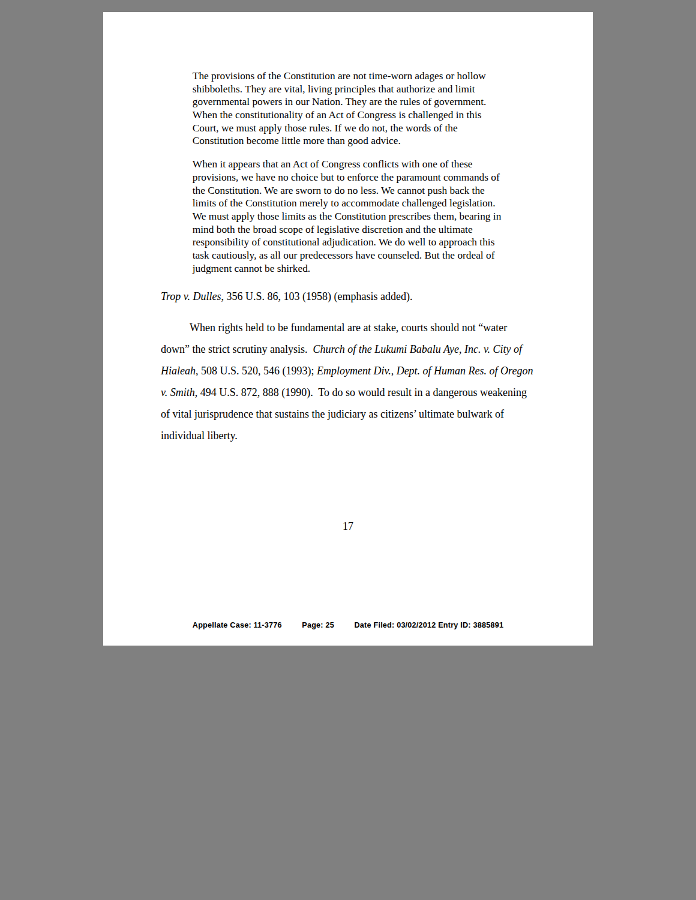The provisions of the Constitution are not time-worn adages or hollow shibboleths. They are vital, living principles that authorize and limit governmental powers in our Nation. They are the rules of government. When the constitutionality of an Act of Congress is challenged in this Court, we must apply those rules. If we do not, the words of the Constitution become little more than good advice.
When it appears that an Act of Congress conflicts with one of these provisions, we have no choice but to enforce the paramount commands of the Constitution. We are sworn to do no less. We cannot push back the limits of the Constitution merely to accommodate challenged legislation. We must apply those limits as the Constitution prescribes them, bearing in mind both the broad scope of legislative discretion and the ultimate responsibility of constitutional adjudication. We do well to approach this task cautiously, as all our predecessors have counseled. But the ordeal of judgment cannot be shirked.
Trop v. Dulles, 356 U.S. 86, 103 (1958) (emphasis added).
When rights held to be fundamental are at stake, courts should not “water down” the strict scrutiny analysis. Church of the Lukumi Babalu Aye, Inc. v. City of Hialeah, 508 U.S. 520, 546 (1993); Employment Div., Dept. of Human Res. of Oregon v. Smith, 494 U.S. 872, 888 (1990). To do so would result in a dangerous weakening of vital jurisprudence that sustains the judiciary as citizens’ ultimate bulwark of individual liberty.
17
Appellate Case: 11-3776 Page: 25 Date Filed: 03/02/2012 Entry ID: 3885891